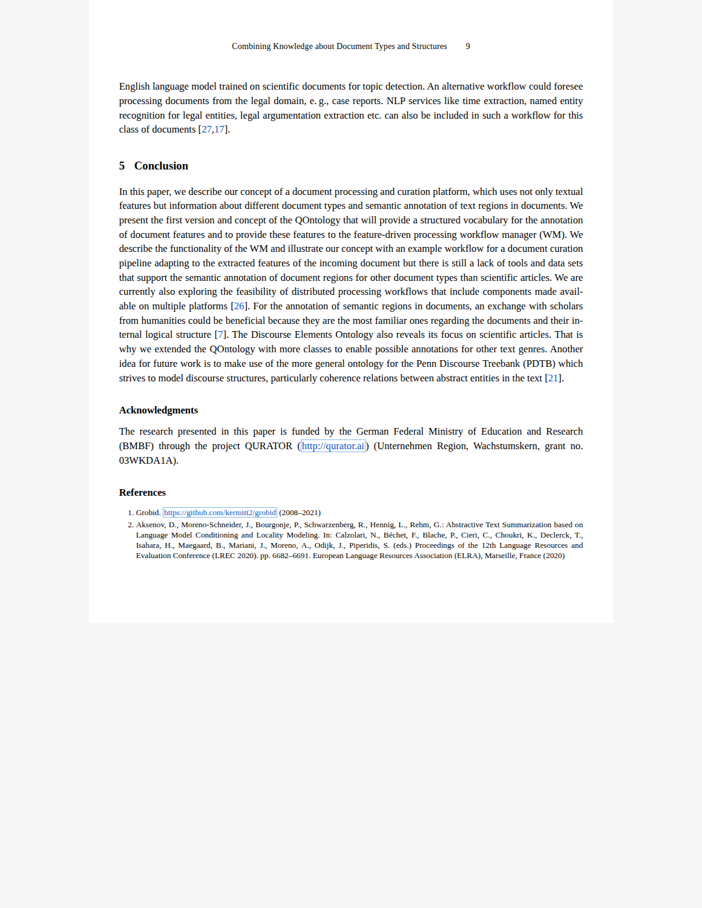Combining Knowledge about Document Types and Structures 9
English language model trained on scientific documents for topic detection. An alternative workflow could foresee processing documents from the legal domain, e. g., case reports. NLP services like time extraction, named entity recognition for legal entities, legal argumentation extraction etc. can also be included in such a workflow for this class of documents [27,17].
5 Conclusion
In this paper, we describe our concept of a document processing and curation platform, which uses not only textual features but information about different document types and semantic annotation of text regions in documents. We present the first version and concept of the QOntology that will provide a structured vocabulary for the annotation of document features and to provide these features to the feature-driven processing workflow manager (WM). We describe the functionality of the WM and illustrate our concept with an example workflow for a document curation pipeline adapting to the extracted features of the incoming document but there is still a lack of tools and data sets that support the semantic annotation of document regions for other document types than scientific articles. We are currently also exploring the feasibility of distributed processing workflows that include components made available on multiple platforms [26]. For the annotation of semantic regions in documents, an exchange with scholars from humanities could be beneficial because they are the most familiar ones regarding the documents and their internal logical structure [7]. The Discourse Elements Ontology also reveals its focus on scientific articles. That is why we extended the QOntology with more classes to enable possible annotations for other text genres. Another idea for future work is to make use of the more general ontology for the Penn Discourse Treebank (PDTB) which strives to model discourse structures, particularly coherence relations between abstract entities in the text [21].
Acknowledgments
The research presented in this paper is funded by the German Federal Ministry of Education and Research (BMBF) through the project QURATOR (http://qurator.ai) (Unternehmen Region, Wachstumskern, grant no. 03WKDA1A).
References
Grobid. https://github.com/kermitt2/grobid (2008–2021)
Aksenov, D., Moreno-Schneider, J., Bourgonje, P., Schwarzenberg, R., Hennig, L., Rehm, G.: Abstractive Text Summarization based on Language Model Conditioning and Locality Modeling. In: Calzolari, N., Béchet, F., Blache, P., Cieri, C., Choukri, K., Declerck, T., Isahara, H., Maegaard, B., Mariani, J., Moreno, A., Odijk, J., Piperidis, S. (eds.) Proceedings of the 12th Language Resources and Evaluation Conference (LREC 2020). pp. 6682–6691. European Language Resources Association (ELRA), Marseille, France (2020)